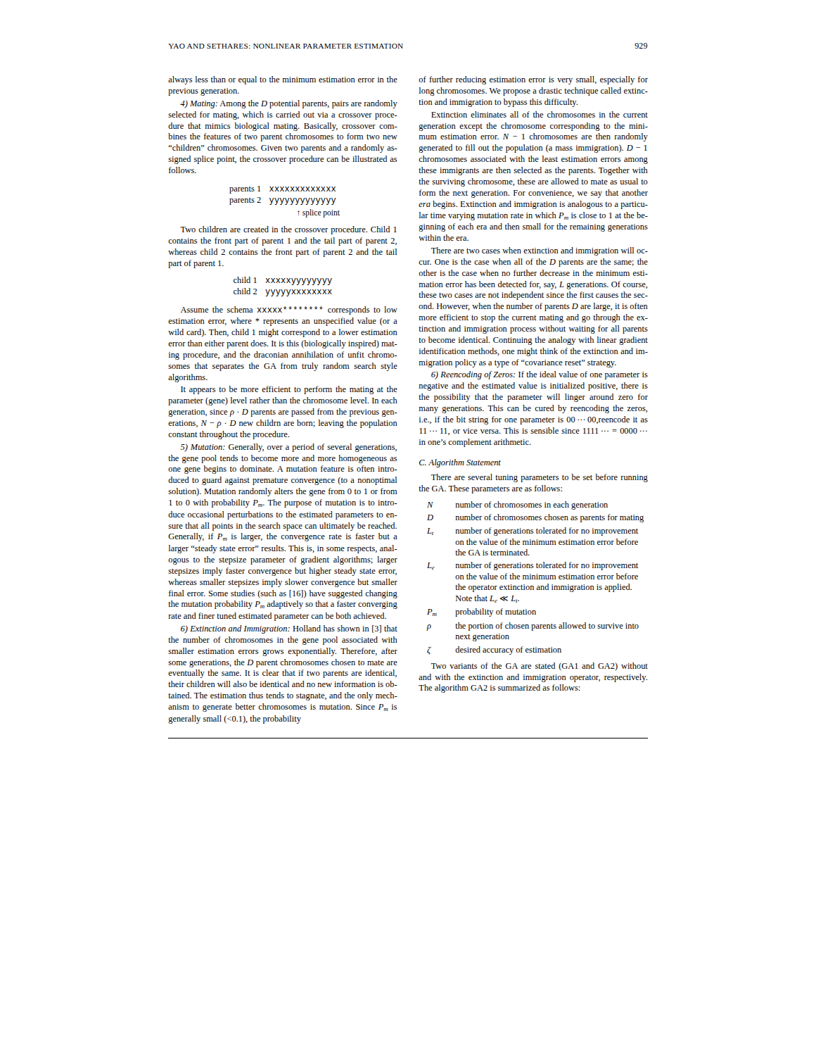Yao and Sethares: Nonlinear Parameter Estimation 929
always less than or equal to the minimum estimation error in the previous generation.
4) Mating: Among the D potential parents, pairs are randomly selected for mating, which is carried out via a crossover procedure that mimics biological mating. Basically, crossover combines the features of two parent chromosomes to form two new “children” chromosomes. Given two parents and a randomly assigned splice point, the crossover procedure can be illustrated as follows.
| parents 1 | xxxxxxxxxxxxx |
| parents 2 | yyyyyyyyyyyyy |
↑ splice point
Two children are created in the crossover procedure. Child 1 contains the front part of parent 1 and the tail part of parent 2, whereas child 2 contains the front part of parent 2 and the tail part of parent 1.
| child 1 | xxxxxyyyyyyyy |
| child 2 | yyyyyxxxxxxxx |
Assume the schema xxxxx******** corresponds to low estimation error, where * represents an unspecified value (or a wild card). Then, child 1 might correspond to a lower estimation error than either parent does. It is this (biologically inspired) mating procedure, and the draconian annihilation of unfit chromosomes that separates the GA from truly random search style algorithms.
It appears to be more efficient to perform the mating at the parameter (gene) level rather than the chromosome level. In each generation, since ρ · D parents are passed from the previous generations, N − ρ · D new childrn are born; leaving the population constant throughout the procedure.
5) Mutation: Generally, over a period of several generations, the gene pool tends to become more and more homogeneous as one gene begins to dominate. A mutation feature is often introduced to guard against premature convergence (to a nonoptimal solution). Mutation randomly alters the gene from 0 to 1 or from 1 to 0 with probability Pm. The purpose of mutation is to introduce occasional perturbations to the estimated parameters to ensure that all points in the search space can ultimately be reached. Generally, if Pm is larger, the convergence rate is faster but a larger “steady state error” results. This is, in some respects, analogous to the stepsize parameter of gradient algorithms; larger stepsizes imply faster convergence but higher steady state error, whereas smaller stepsizes imply slower convergence but smaller final error. Some studies (such as [16]) have suggested changing the mutation probability Pm adaptively so that a faster converging rate and finer tuned estimated parameter can be both achieved.
6) Extinction and Immigration: Holland has shown in [3] that the number of chromosomes in the gene pool associated with smaller estimation errors grows exponentially. Therefore, after some generations, the D parent chromosomes chosen to mate are eventually the same. It is clear that if two parents are identical, their children will also be identical and no new information is obtained. The estimation thus tends to stagnate, and the only mechanism to generate better chromosomes is mutation. Since Pm is generally small (<0.1), the probability
of further reducing estimation error is very small, especially for long chromosomes. We propose a drastic technique called extinction and immigration to bypass this difficulty.
Extinction eliminates all of the chromosomes in the current generation except the chromosome corresponding to the minimum estimation error. N − 1 chromosomes are then randomly generated to fill out the population (a mass immigration). D − 1 chromosomes associated with the least estimation errors among these immigrants are then selected as the parents. Together with the surviving chromosome, these are allowed to mate as usual to form the next generation. For convenience, we say that another era begins. Extinction and immigration is analogous to a particular time varying mutation rate in which Pm is close to 1 at the beginning of each era and then small for the remaining generations within the era.
There are two cases when extinction and immigration will occur. One is the case when all of the D parents are the same; the other is the case when no further decrease in the minimum estimation error has been detected for, say, L generations. Of course, these two cases are not independent since the first causes the second. However, when the number of parents D are large, it is often more efficient to stop the current mating and go through the extinction and immigration process without waiting for all parents to become identical. Continuing the analogy with linear gradient identification methods, one might think of the extinction and immigration policy as a type of “covariance reset” strategy.
6) Reencoding of Zeros: If the ideal value of one parameter is negative and the estimated value is initialized positive, there is the possibility that the parameter will linger around zero for many generations. This can be cured by reencoding the zeros, i.e., if the bit string for one parameter is 00 ··· 00,reencode it as 11 ··· 11, or vice versa. This is sensible since 1111 ··· = 0000 ··· in one’s complement arithmetic.
C. Algorithm Statement
There are several tuning parameters to be set before running the GA. These parameters are as follows:
| N | number of chromosomes in each generation |
| D | number of chromosomes chosen as parents for mating |
| L t | number of generations tolerated for no improvement on the value of the minimum estimation error before the GA is terminated. |
| L e | number of generations tolerated for no improvement on the value of the minimum estimation error before the operator extinction and immigration is applied. Note that L e ≪ L t . |
| P m | probability of mutation |
| ρ | the portion of chosen parents allowed to survive into next generation |
| ζ | desired accuracy of estimation |
Two variants of the GA are stated (GA1 and GA2) without and with the extinction and immigration operator, respectively. The algorithm GA2 is summarized as follows: